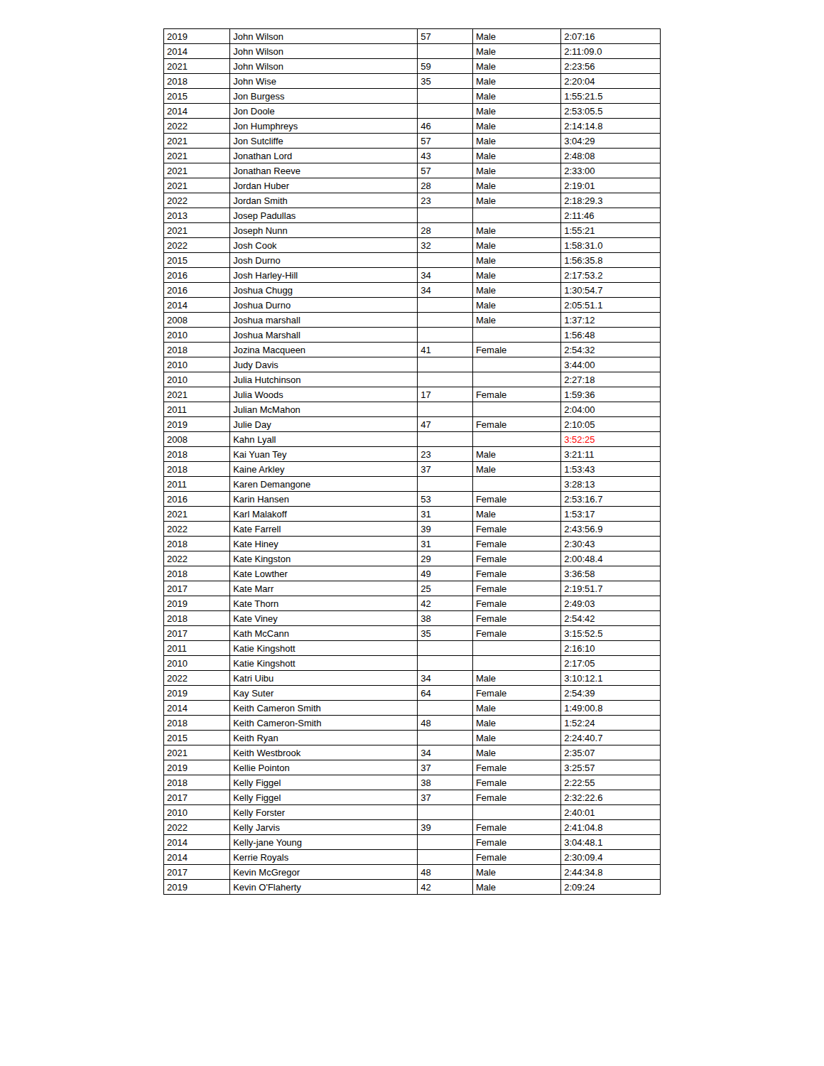| 2019 | John Wilson | 57 | Male | 2:07:16 |
| 2014 | John Wilson | | Male | 2:11:09.0 |
| 2021 | John Wilson | 59 | Male | 2:23:56 |
| 2018 | John Wise | 35 | Male | 2:20:04 |
| 2015 | Jon Burgess | | Male | 1:55:21.5 |
| 2014 | Jon Doole | | Male | 2:53:05.5 |
| 2022 | Jon Humphreys | 46 | Male | 2:14:14.8 |
| 2021 | Jon Sutcliffe | 57 | Male | 3:04:29 |
| 2021 | Jonathan Lord | 43 | Male | 2:48:08 |
| 2021 | Jonathan Reeve | 57 | Male | 2:33:00 |
| 2021 | Jordan Huber | 28 | Male | 2:19:01 |
| 2022 | Jordan Smith | 23 | Male | 2:18:29.3 |
| 2013 | Josep Padullas | | | 2:11:46 |
| 2021 | Joseph Nunn | 28 | Male | 1:55:21 |
| 2022 | Josh Cook | 32 | Male | 1:58:31.0 |
| 2015 | Josh Durno | | Male | 1:56:35.8 |
| 2016 | Josh Harley-Hill | 34 | Male | 2:17:53.2 |
| 2016 | Joshua Chugg | 34 | Male | 1:30:54.7 |
| 2014 | Joshua Durno | | Male | 2:05:51.1 |
| 2008 | Joshua marshall | | Male | 1:37:12 |
| 2010 | Joshua Marshall | | | 1:56:48 |
| 2018 | Jozina Macqueen | 41 | Female | 2:54:32 |
| 2010 | Judy Davis | | | 3:44:00 |
| 2010 | Julia Hutchinson | | | 2:27:18 |
| 2021 | Julia Woods | 17 | Female | 1:59:36 |
| 2011 | Julian McMahon | | | 2:04:00 |
| 2019 | Julie Day | 47 | Female | 2:10:05 |
| 2008 | Kahn Lyall | | | 3:52:25 |
| 2018 | Kai Yuan Tey | 23 | Male | 3:21:11 |
| 2018 | Kaine Arkley | 37 | Male | 1:53:43 |
| 2011 | Karen Demangone | | | 3:28:13 |
| 2016 | Karin Hansen | 53 | Female | 2:53:16.7 |
| 2021 | Karl Malakoff | 31 | Male | 1:53:17 |
| 2022 | Kate Farrell | 39 | Female | 2:43:56.9 |
| 2018 | Kate Hiney | 31 | Female | 2:30:43 |
| 2022 | Kate Kingston | 29 | Female | 2:00:48.4 |
| 2018 | Kate Lowther | 49 | Female | 3:36:58 |
| 2017 | Kate Marr | 25 | Female | 2:19:51.7 |
| 2019 | Kate Thorn | 42 | Female | 2:49:03 |
| 2018 | Kate Viney | 38 | Female | 2:54:42 |
| 2017 | Kath McCann | 35 | Female | 3:15:52.5 |
| 2011 | Katie Kingshott | | | 2:16:10 |
| 2010 | Katie Kingshott | | | 2:17:05 |
| 2022 | Katri Uibu | 34 | Male | 3:10:12.1 |
| 2019 | Kay Suter | 64 | Female | 2:54:39 |
| 2014 | Keith Cameron Smith | | Male | 1:49:00.8 |
| 2018 | Keith Cameron-Smith | 48 | Male | 1:52:24 |
| 2015 | Keith Ryan | | Male | 2:24:40.7 |
| 2021 | Keith Westbrook | 34 | Male | 2:35:07 |
| 2019 | Kellie Pointon | 37 | Female | 3:25:57 |
| 2018 | Kelly Figgel | 38 | Female | 2:22:55 |
| 2017 | Kelly Figgel | 37 | Female | 2:32:22.6 |
| 2010 | Kelly Forster | | | 2:40:01 |
| 2022 | Kelly Jarvis | 39 | Female | 2:41:04.8 |
| 2014 | Kelly-jane Young | | Female | 3:04:48.1 |
| 2014 | Kerrie Royals | | Female | 2:30:09.4 |
| 2017 | Kevin McGregor | 48 | Male | 2:44:34.8 |
| 2019 | Kevin O'Flaherty | 42 | Male | 2:09:24 |